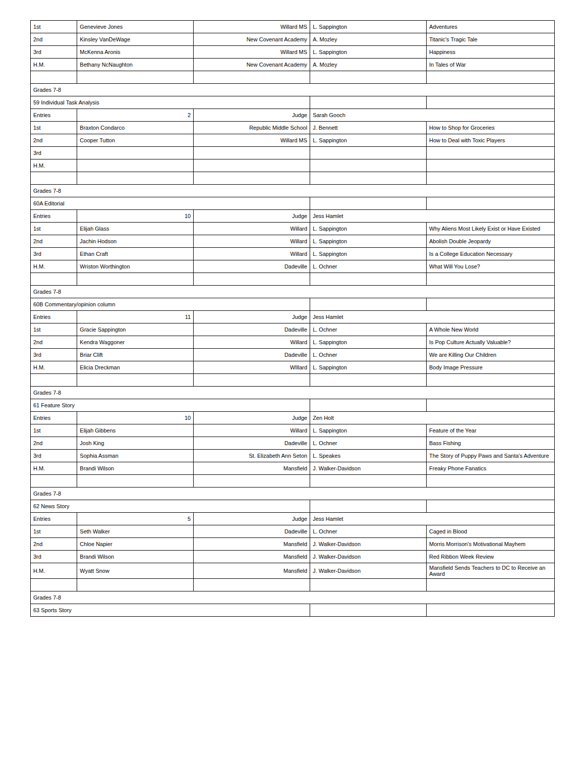| 1st | Genevieve Jones | Willard MS | L. Sappington | Adventures |
| 2nd | Kinsley VanDeWage | New Covenant Academy | A. Mozley | Titanic's Tragic Tale |
| 3rd | McKenna Aronis | Willard MS | L. Sappington | Happiness |
| H.M. | Bethany NcNaughton | New Covenant Academy | A. Mozley | In Tales of War |
| Grades 7-8 |
| 59 Individual Task Analysis | | |
| Entries | 2 | Judge | Sarah Gooch |
| 1st | Braxton Condarco | Republic Middle School | J. Bennett | How to Shop for Groceries |
| 2nd | Cooper Tutton | Willard MS | L. Sappington | How to Deal with Toxic Players |
| 3rd | | | | |
| H.M. | | | | |
| Grades 7-8 |
| 60A Editorial | | |
| Entries | 10 | Judge | Jess Hamlet |
| 1st | Elijah Glass | Willard | L. Sappington | Why Aliens Most Likely Exist or Have Existed |
| 2nd | Jachin Hodson | Willard | L. Sappington | Abolish Double Jeopardy |
| 3rd | Ethan Craft | Willard | L. Sappington | Is a College Education Necessary |
| H.M. | Wriston Worthington | Dadeville | L. Ochner | What Will You Lose? |
| Grades 7-8 |
| 60B Commentary/opinion column | | |
| Entries | 11 | Judge | Jess Hamlet |
| 1st | Gracie Sappington | Dadeville | L. Ochner | A Whole New World |
| 2nd | Kendra Waggoner | Willard | L. Sappington | Is Pop Culture Actually Valuable? |
| 3rd | Briar Clift | Dadeville | L. Ochner | We are Killing Our Children |
| H.M. | Elicia Dreckman | WIllard | L. Sappington | Body Image Pressure |
| Grades 7-8 |
| 61 Feature Story | | |
| Entries | 10 | Judge | Zen Holt |
| 1st | Elijah Gibbens | Willard | L. Sappington | Feature of the Year |
| 2nd | Josh King | Dadeville | L. Ochner | Bass Fishing |
| 3rd | Sophia Assman | St. Elizabeth Ann Seton | L. Speakes | The Story of Puppy Paws and Santa's Adventure |
| H.M. | Brandi Wilson | Mansfield | J. Walker-Davidson | Freaky Phone Fanatics |
| Grades 7-8 |
| 62 News Story | | |
| Entries | 5 | Judge | Jess Hamlet |
| 1st | Seth Walker | Dadeville | L. Ochner | Caged in Blood |
| 2nd | Chloe Napier | Mansfield | J. Walker-Davidson | Morris Morrison's Motivational Mayhem |
| 3rd | Brandi Wilson | Mansfield | J. Walker-Davidson | Red Ribbon Week Review |
| H.M. | Wyatt Snow | Mansfield | J. Walker-Davidson | Mansfield Sends Teachers to DC to Receive an Award |
| Grades 7-8 |
| 63 Sports Story | | |